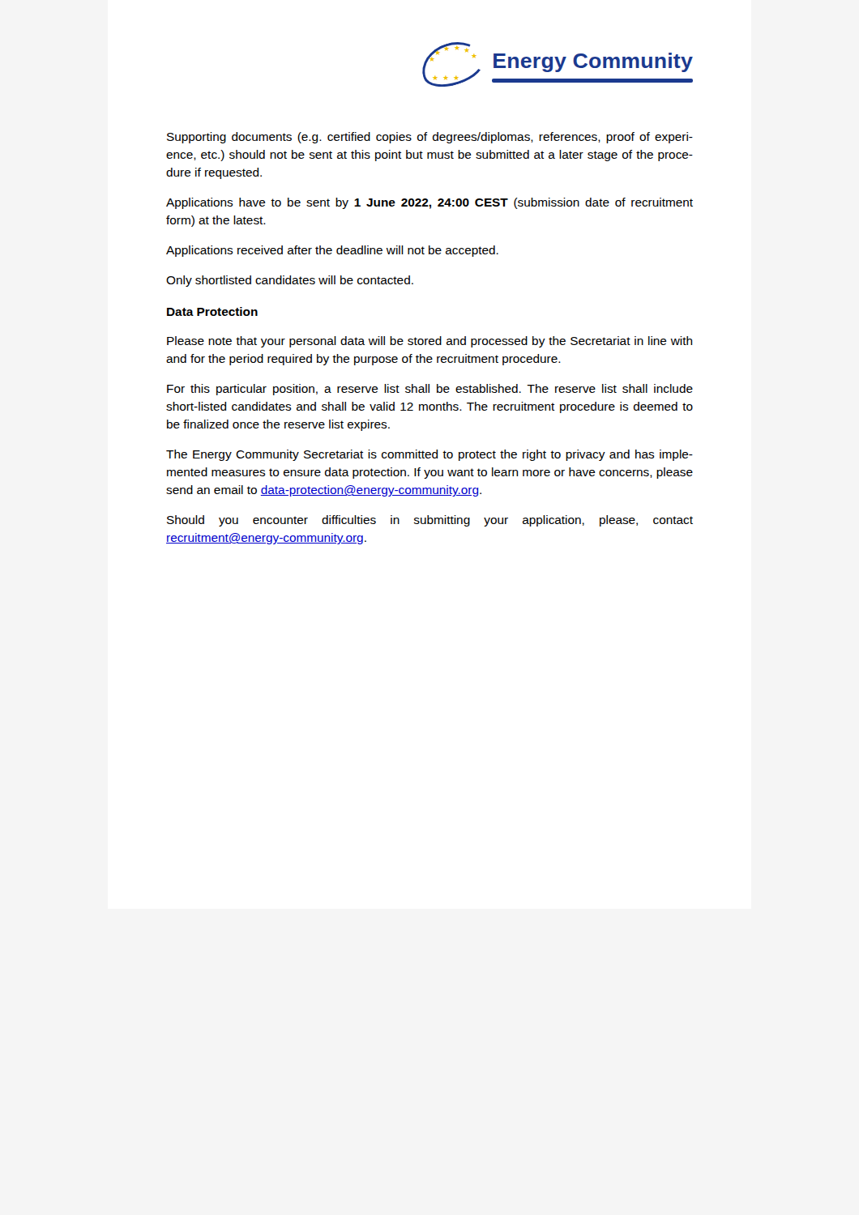★★★★★★
★★★
Energy Community
Supporting documents (e.g. certified copies of degrees/diplomas, references, proof of experience, etc.) should not be sent at this point but must be submitted at a later stage of the procedure if requested.
Applications have to be sent by 1 June 2022, 24:00 CEST (submission date of recruitment form) at the latest.
Applications received after the deadline will not be accepted.
Only shortlisted candidates will be contacted.
Data Protection
Please note that your personal data will be stored and processed by the Secretariat in line with and for the period required by the purpose of the recruitment procedure.
For this particular position, a reserve list shall be established. The reserve list shall include short-listed candidates and shall be valid 12 months. The recruitment procedure is deemed to be finalized once the reserve list expires.
The Energy Community Secretariat is committed to protect the right to privacy and has implemented measures to ensure data protection. If you want to learn more or have concerns, please send an email to data-protection@energy-community.org.
Should you encounter difficulties in submitting your application, please, contact recruitment@energy-community.org.